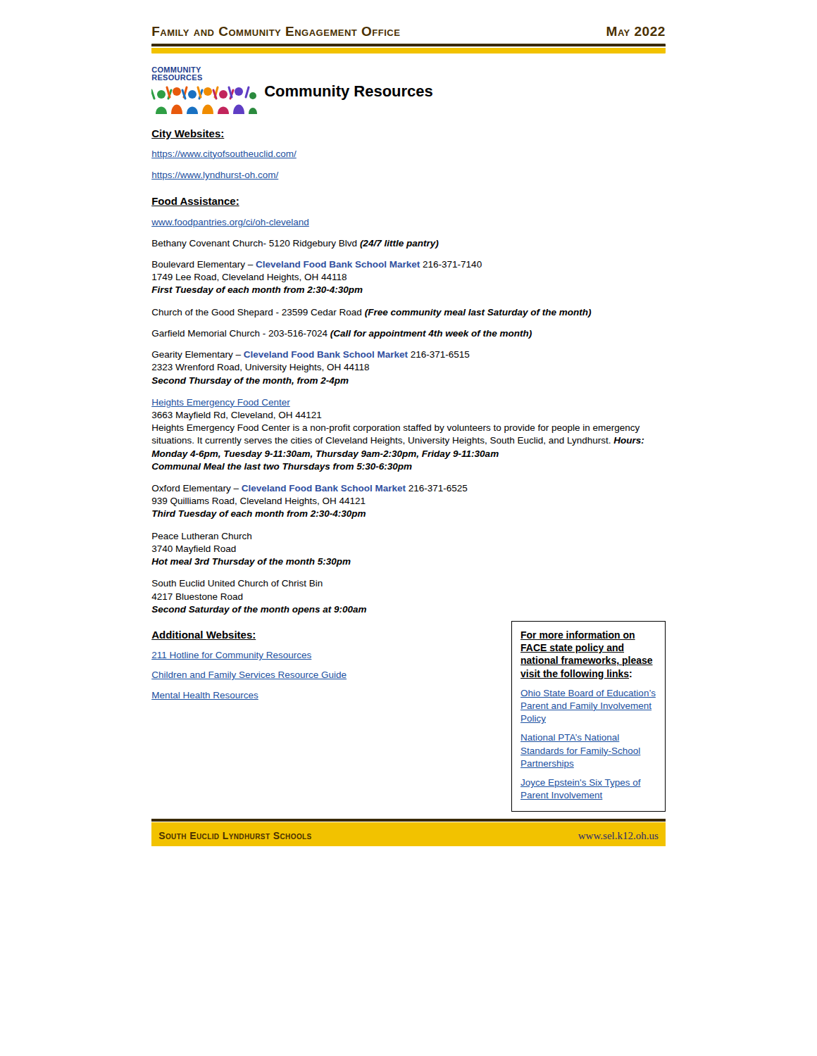Family and Community Engagement Office
May 2022
COMMUNITY RESOURCES
Community Resources
City Websites:
https://www.cityofsoutheuclid.com/
https://www.lyndhurst-oh.com/
Food Assistance:
www.foodpantries.org/ci/oh-cleveland
Bethany Covenant Church- 5120 Ridgebury Blvd (24/7 little pantry)
Boulevard Elementary – Cleveland Food Bank School Market 216-371-7140 1749 Lee Road, Cleveland Heights, OH 44118 First Tuesday of each month from 2:30-4:30pm
Church of the Good Shepard - 23599 Cedar Road (Free community meal last Saturday of the month)
Garfield Memorial Church - 203-516-7024 (Call for appointment 4th week of the month)
Gearity Elementary – Cleveland Food Bank School Market 216-371-6515 2323 Wrenford Road, University Heights, OH 44118 Second Thursday of the month, from 2-4pm
Heights Emergency Food Center 3663 Mayfield Rd, Cleveland, OH 44121 Heights Emergency Food Center is a non-profit corporation staffed by volunteers to provide for people in emergency situations. It currently serves the cities of Cleveland Heights, University Heights, South Euclid, and Lyndhurst. Hours: Monday 4-6pm, Tuesday 9-11:30am, Thursday 9am-2:30pm, Friday 9-11:30am Communal Meal the last two Thursdays from 5:30-6:30pm
Oxford Elementary – Cleveland Food Bank School Market 216-371-6525 939 Quilliams Road, Cleveland Heights, OH 44121 Third Tuesday of each month from 2:30-4:30pm
Peace Lutheran Church 3740 Mayfield Road Hot meal 3rd Thursday of the month 5:30pm
South Euclid United Church of Christ Bin 4217 Bluestone Road Second Saturday of the month opens at 9:00am
Additional Websites:
211 Hotline for Community Resources
Children and Family Services Resource Guide
Mental Health Resources
For more information on FACE state policy and national frameworks, please visit the following links:
Ohio State Board of Education’s Parent and Family Involvement Policy
National PTA’s National Standards for Family-School Partnerships
Joyce Epstein's Six Types of Parent Involvement
South Euclid Lyndhurst Schools
www.sel.k12.oh.us